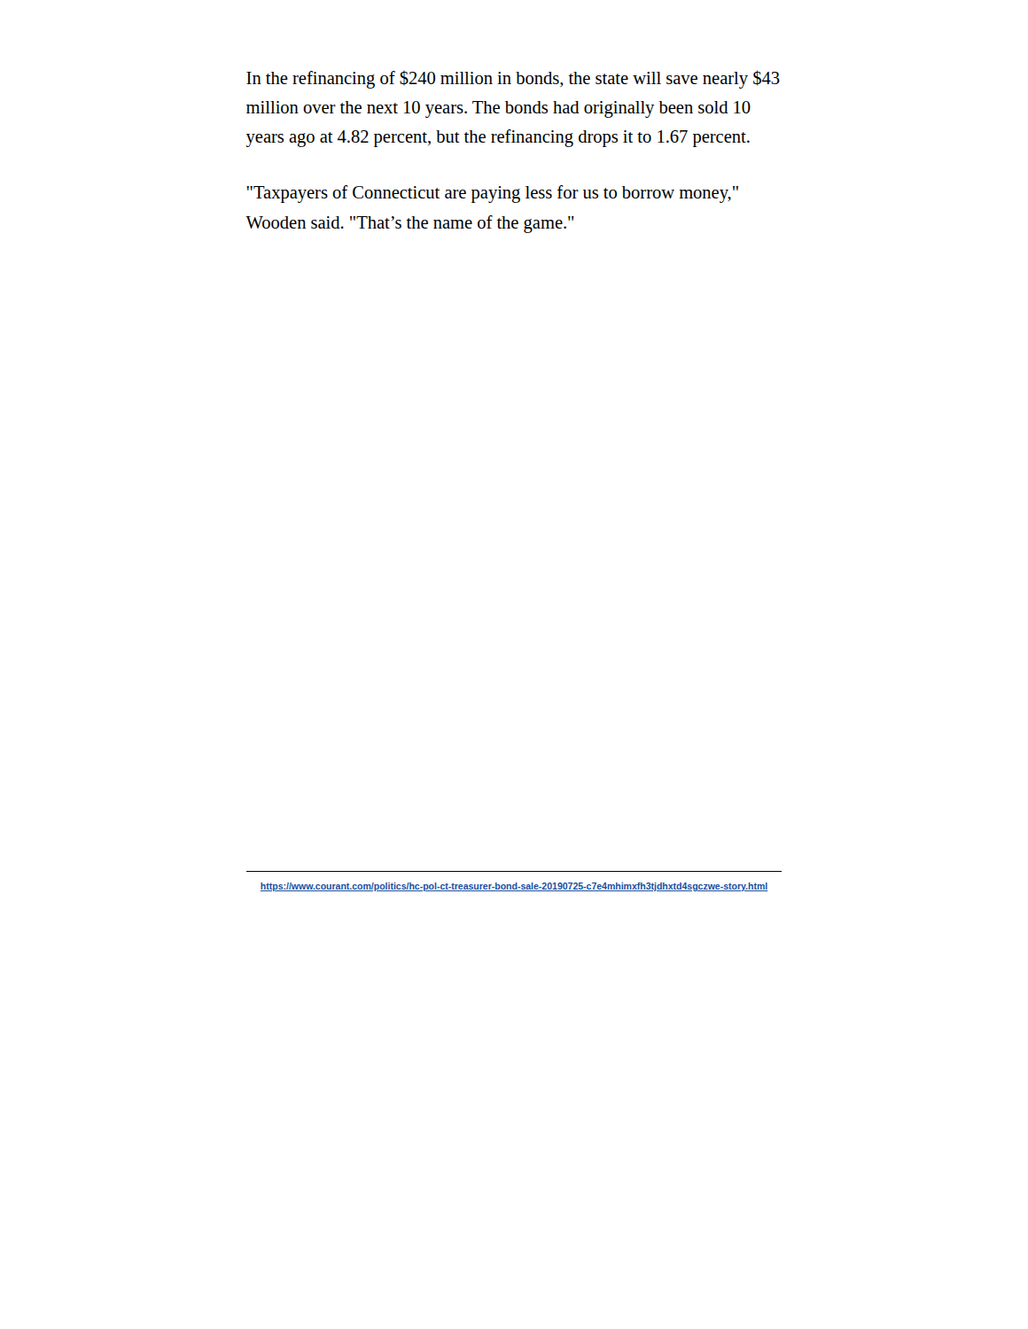In the refinancing of $240 million in bonds, the state will save nearly $43 million over the next 10 years. The bonds had originally been sold 10 years ago at 4.82 percent, but the refinancing drops it to 1.67 percent.
"Taxpayers of Connecticut are paying less for us to borrow money," Wooden said. "That’s the name of the game."
https://www.courant.com/politics/hc-pol-ct-treasurer-bond-sale-20190725-c7e4mhimxfh3tjdhxtd4sgczwe-story.html